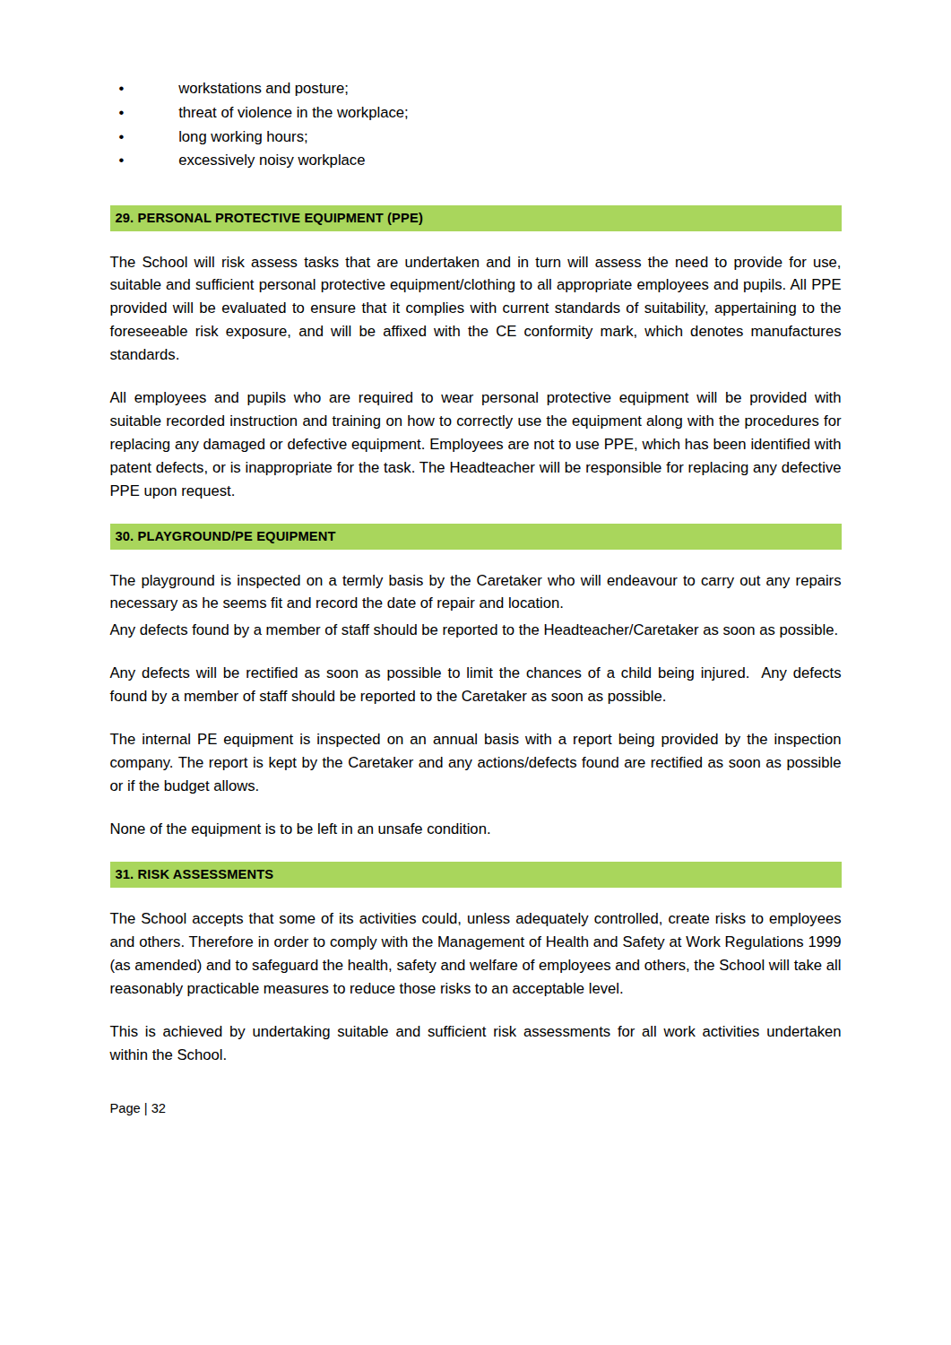workstations and posture;
threat of violence in the workplace;
long working hours;
excessively noisy workplace
29. PERSONAL PROTECTIVE EQUIPMENT (PPE)
The School will risk assess tasks that are undertaken and in turn will assess the need to provide for use, suitable and sufficient personal protective equipment/clothing to all appropriate employees and pupils. All PPE provided will be evaluated to ensure that it complies with current standards of suitability, appertaining to the foreseeable risk exposure, and will be affixed with the CE conformity mark, which denotes manufactures standards.
All employees and pupils who are required to wear personal protective equipment will be provided with suitable recorded instruction and training on how to correctly use the equipment along with the procedures for replacing any damaged or defective equipment. Employees are not to use PPE, which has been identified with patent defects, or is inappropriate for the task. The Headteacher will be responsible for replacing any defective PPE upon request.
30. PLAYGROUND/PE EQUIPMENT
The playground is inspected on a termly basis by the Caretaker who will endeavour to carry out any repairs necessary as he seems fit and record the date of repair and location.
Any defects found by a member of staff should be reported to the Headteacher/Caretaker as soon as possible.
Any defects will be rectified as soon as possible to limit the chances of a child being injured. Any defects found by a member of staff should be reported to the Caretaker as soon as possible.
The internal PE equipment is inspected on an annual basis with a report being provided by the inspection company. The report is kept by the Caretaker and any actions/defects found are rectified as soon as possible or if the budget allows.
None of the equipment is to be left in an unsafe condition.
31. RISK ASSESSMENTS
The School accepts that some of its activities could, unless adequately controlled, create risks to employees and others. Therefore in order to comply with the Management of Health and Safety at Work Regulations 1999 (as amended) and to safeguard the health, safety and welfare of employees and others, the School will take all reasonably practicable measures to reduce those risks to an acceptable level.
This is achieved by undertaking suitable and sufficient risk assessments for all work activities undertaken within the School.
Page | 32